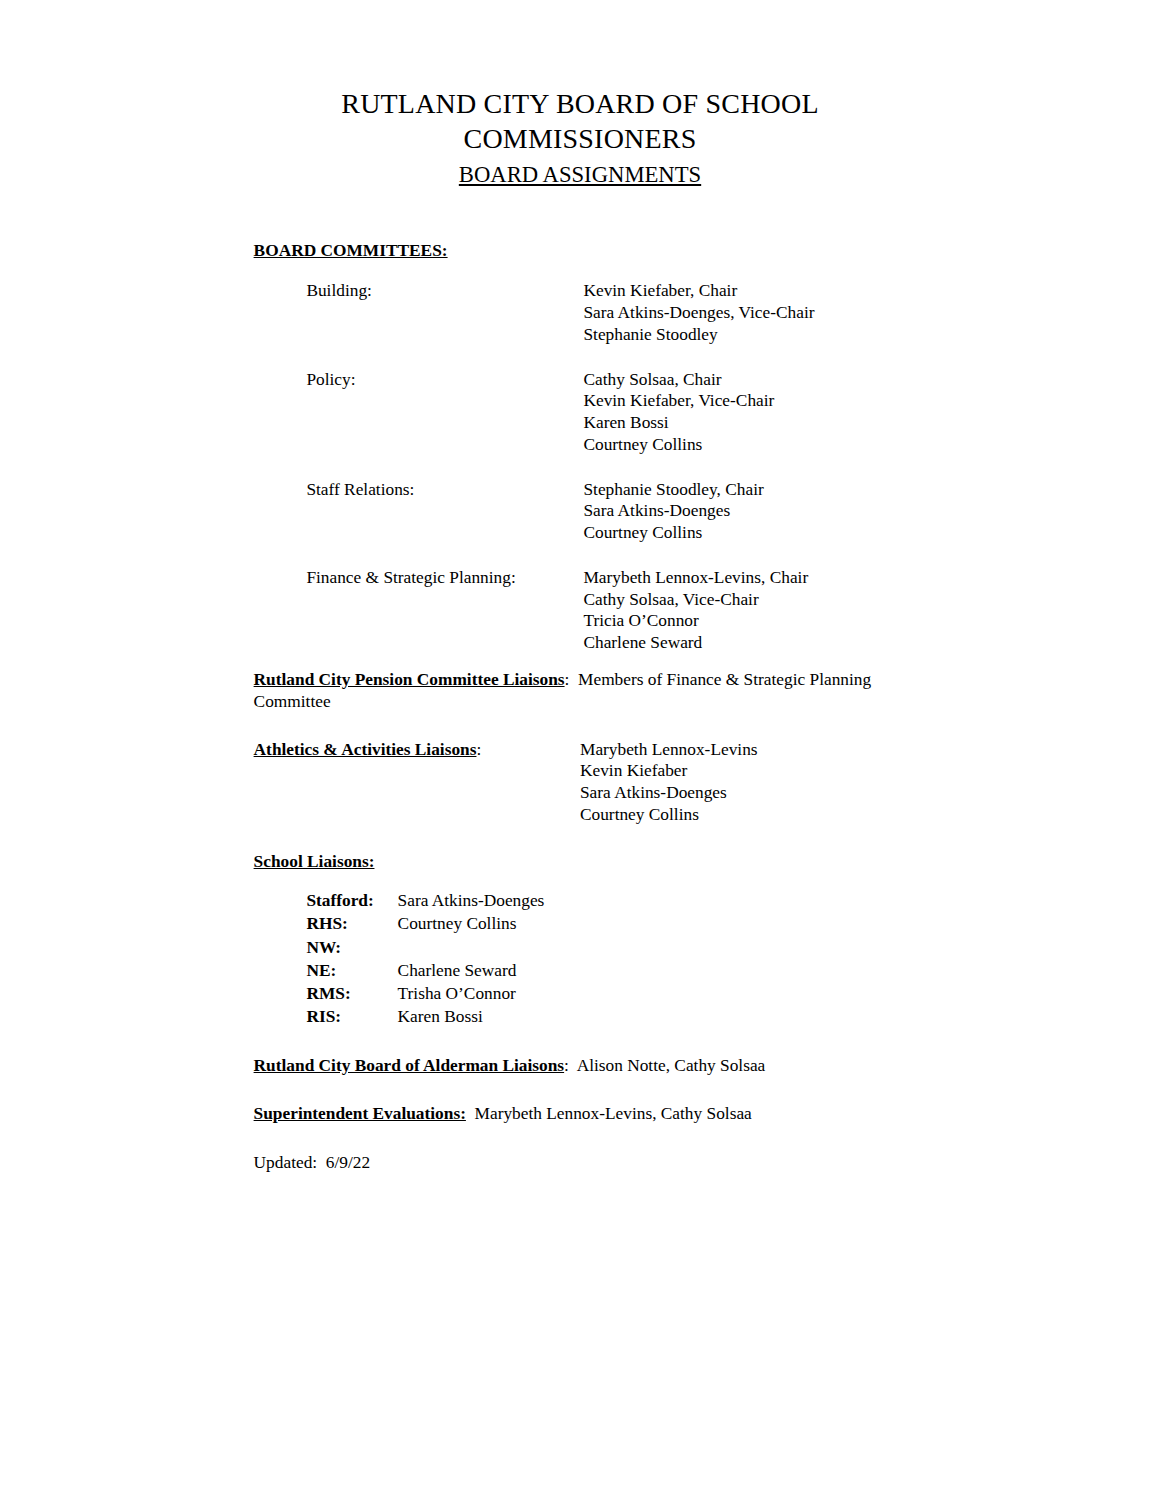RUTLAND CITY BOARD OF SCHOOL COMMISSIONERS
BOARD ASSIGNMENTS
BOARD COMMITTEES:
| Building: | Kevin Kiefaber, Chair Sara Atkins-Doenges, Vice-Chair Stephanie Stoodley |
| Policy: | Cathy Solsaa, Chair Kevin Kiefaber, Vice-Chair Karen Bossi Courtney Collins |
| Staff Relations: | Stephanie Stoodley, Chair Sara Atkins-Doenges Courtney Collins |
| Finance & Strategic Planning: | Marybeth Lennox-Levins, Chair Cathy Solsaa, Vice-Chair Tricia O’Connor Charlene Seward |
Rutland City Pension Committee Liaisons: Members of Finance & Strategic Planning Committee
| Athletics & Activities Liaisons : | Marybeth Lennox-Levins Kevin Kiefaber Sara Atkins-Doenges Courtney Collins |
School Liaisons:
| Stafford: | Sara Atkins-Doenges |
| RHS: | Courtney Collins |
| NW: | |
| NE: | Charlene Seward |
| RMS: | Trisha O’Connor |
| RIS: | Karen Bossi |
Rutland City Board of Alderman Liaisons: Alison Notte, Cathy Solsaa
Superintendent Evaluations: Marybeth Lennox-Levins, Cathy Solsaa
Updated: 6/9/22